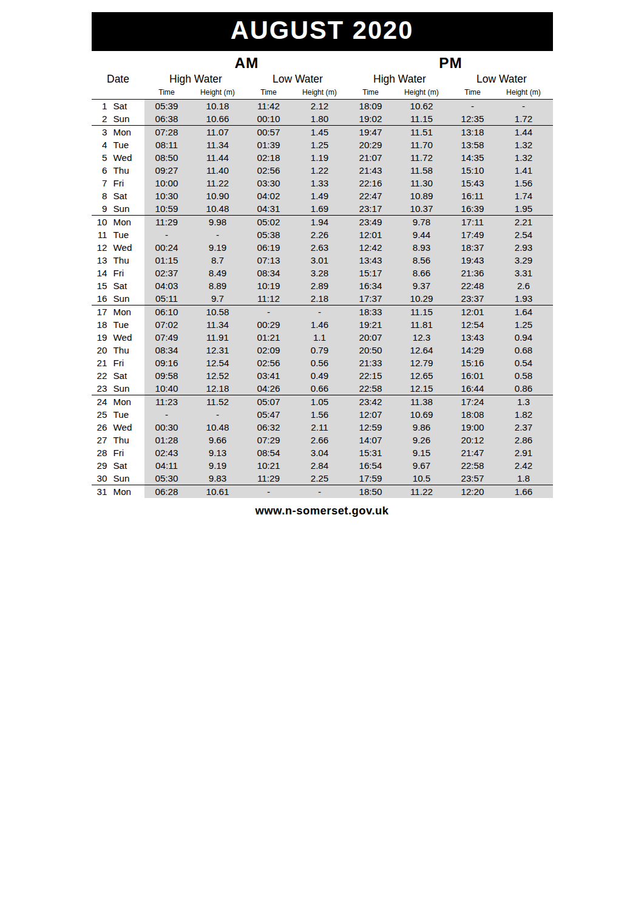AUGUST 2020
| | AM | PM |
| --- | --- | --- |
| Date | High Water | Low Water | High Water | Low Water |
| | Time | Height (m) | Time | Height (m) | Time | Height (m) | Time | Height (m) |
| 1 | Sat | 05:39 | 10.18 | 11:42 | 2.12 | 18:09 | 10.62 | - | - |
| 2 | Sun | 06:38 | 10.66 | 00:10 | 1.80 | 19:02 | 11.15 | 12:35 | 1.72 |
| 3 | Mon | 07:28 | 11.07 | 00:57 | 1.45 | 19:47 | 11.51 | 13:18 | 1.44 |
| 4 | Tue | 08:11 | 11.34 | 01:39 | 1.25 | 20:29 | 11.70 | 13:58 | 1.32 |
| 5 | Wed | 08:50 | 11.44 | 02:18 | 1.19 | 21:07 | 11.72 | 14:35 | 1.32 |
| 6 | Thu | 09:27 | 11.40 | 02:56 | 1.22 | 21:43 | 11.58 | 15:10 | 1.41 |
| 7 | Fri | 10:00 | 11.22 | 03:30 | 1.33 | 22:16 | 11.30 | 15:43 | 1.56 |
| 8 | Sat | 10:30 | 10.90 | 04:02 | 1.49 | 22:47 | 10.89 | 16:11 | 1.74 |
| 9 | Sun | 10:59 | 10.48 | 04:31 | 1.69 | 23:17 | 10.37 | 16:39 | 1.95 |
| 10 | Mon | 11:29 | 9.98 | 05:02 | 1.94 | 23:49 | 9.78 | 17:11 | 2.21 |
| 11 | Tue | - | - | 05:38 | 2.26 | 12:01 | 9.44 | 17:49 | 2.54 |
| 12 | Wed | 00:24 | 9.19 | 06:19 | 2.63 | 12:42 | 8.93 | 18:37 | 2.93 |
| 13 | Thu | 01:15 | 8.7 | 07:13 | 3.01 | 13:43 | 8.56 | 19:43 | 3.29 |
| 14 | Fri | 02:37 | 8.49 | 08:34 | 3.28 | 15:17 | 8.66 | 21:36 | 3.31 |
| 15 | Sat | 04:03 | 8.89 | 10:19 | 2.89 | 16:34 | 9.37 | 22:48 | 2.6 |
| 16 | Sun | 05:11 | 9.7 | 11:12 | 2.18 | 17:37 | 10.29 | 23:37 | 1.93 |
| 17 | Mon | 06:10 | 10.58 | - | - | 18:33 | 11.15 | 12:01 | 1.64 |
| 18 | Tue | 07:02 | 11.34 | 00:29 | 1.46 | 19:21 | 11.81 | 12:54 | 1.25 |
| 19 | Wed | 07:49 | 11.91 | 01:21 | 1.1 | 20:07 | 12.3 | 13:43 | 0.94 |
| 20 | Thu | 08:34 | 12.31 | 02:09 | 0.79 | 20:50 | 12.64 | 14:29 | 0.68 |
| 21 | Fri | 09:16 | 12.54 | 02:56 | 0.56 | 21:33 | 12.79 | 15:16 | 0.54 |
| 22 | Sat | 09:58 | 12.52 | 03:41 | 0.49 | 22:15 | 12.65 | 16:01 | 0.58 |
| 23 | Sun | 10:40 | 12.18 | 04:26 | 0.66 | 22:58 | 12.15 | 16:44 | 0.86 |
| 24 | Mon | 11:23 | 11.52 | 05:07 | 1.05 | 23:42 | 11.38 | 17:24 | 1.3 |
| 25 | Tue | - | - | 05:47 | 1.56 | 12:07 | 10.69 | 18:08 | 1.82 |
| 26 | Wed | 00:30 | 10.48 | 06:32 | 2.11 | 12:59 | 9.86 | 19:00 | 2.37 |
| 27 | Thu | 01:28 | 9.66 | 07:29 | 2.66 | 14:07 | 9.26 | 20:12 | 2.86 |
| 28 | Fri | 02:43 | 9.13 | 08:54 | 3.04 | 15:31 | 9.15 | 21:47 | 2.91 |
| 29 | Sat | 04:11 | 9.19 | 10:21 | 2.84 | 16:54 | 9.67 | 22:58 | 2.42 |
| 30 | Sun | 05:30 | 9.83 | 11:29 | 2.25 | 17:59 | 10.5 | 23:57 | 1.8 |
| 31 | Mon | 06:28 | 10.61 | - | - | 18:50 | 11.22 | 12:20 | 1.66 |
www.n-somerset.gov.uk